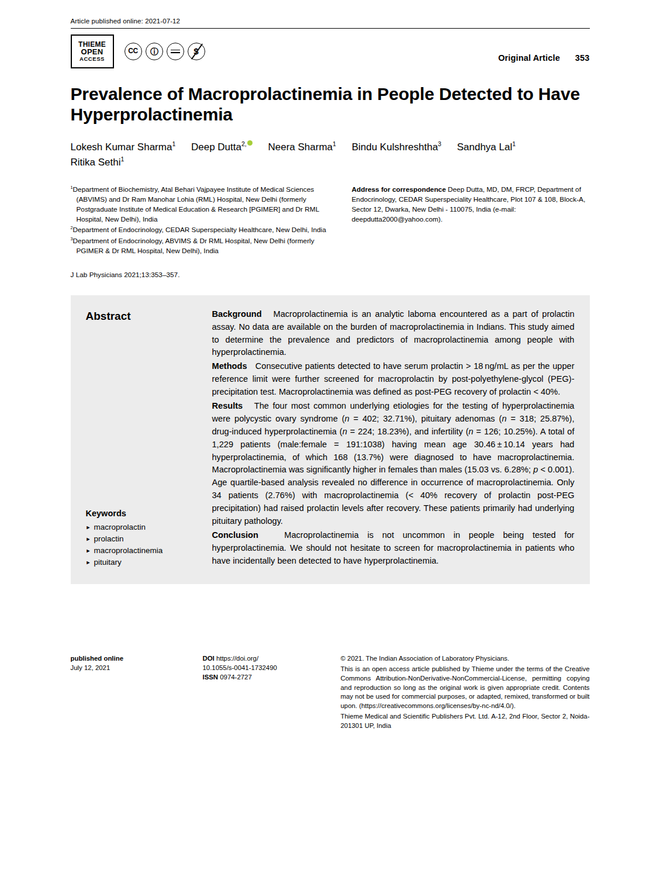Article published online: 2021-07-12
THIEME OPEN ACCESS
CC ⓘ $
Original Article353
Prevalence of Macroprolactinemia in People Detected to Have Hyperprolactinemia
Lokesh Kumar Sharma1 Deep Dutta2, Neera Sharma1 Bindu Kulshreshtha3 Sandhya Lal1
Ritika Sethi1
1Department of Biochemistry, Atal Behari Vajpayee Institute of Medical Sciences (ABVIMS) and Dr Ram Manohar Lohia (RML) Hospital, New Delhi (formerly Postgraduate Institute of Medical Education & Research [PGIMER] and Dr RML Hospital, New Delhi), India
2Department of Endocrinology, CEDAR Superspecialty Healthcare, New Delhi, India
3Department of Endocrinology, ABVIMS & Dr RML Hospital, New Delhi (formerly PGIMER & Dr RML Hospital, New Delhi), India
Address for correspondence Deep Dutta, MD, DM, FRCP, Department of Endocrinology, CEDAR Superspeciality Healthcare, Plot 107 & 108, Block-A, Sector 12, Dwarka, New Delhi - 110075, India (e-mail: deepdutta2000@yahoo.com).
J Lab Physicians 2021;13:353–357.
Abstract
Keywords
macroprolactin
prolactin
macroprolactinemia
pituitary
Background Macroprolactinemia is an analytic laboma encountered as a part of prolactin assay. No data are available on the burden of macroprolactinemia in Indians. This study aimed to determine the prevalence and predictors of macroprolactinemia among people with hyperprolactinemia.
Methods Consecutive patients detected to have serum prolactin > 18 ng/mL as per the upper reference limit were further screened for macroprolactin by post-polyethylene-glycol (PEG)-precipitation test. Macroprolactinemia was defined as post-PEG recovery of prolactin < 40%.
Results The four most common underlying etiologies for the testing of hyperprolactinemia were polycystic ovary syndrome (n = 402; 32.71%), pituitary adenomas (n = 318; 25.87%), drug-induced hyperprolactinemia (n = 224; 18.23%), and infertility (n = 126; 10.25%). A total of 1,229 patients (male:female = 191:1038) having mean age 30.46 ± 10.14 years had hyperprolactinemia, of which 168 (13.7%) were diagnosed to have macroprolactinemia. Macroprolactinemia was significantly higher in females than males (15.03 vs. 6.28%; p < 0.001). Age quartile-based analysis revealed no difference in occurrence of macroprolactinemia. Only 34 patients (2.76%) with macroprolactinemia (< 40% recovery of prolactin post-PEG precipitation) had raised prolactin levels after recovery. These patients primarily had underlying pituitary pathology.
Conclusion Macroprolactinemia is not uncommon in people being tested for hyperprolactinemia. We should not hesitate to screen for macroprolactinemia in patients who have incidentally been detected to have hyperprolactinemia.
published online
July 12, 2021
DOI https://doi.org/
10.1055/s-0041-1732490
ISSN 0974-2727
© 2021. The Indian Association of Laboratory Physicians.
This is an open access article published by Thieme under the terms of the Creative Commons Attribution-NonDerivative-NonCommercial-License, permitting copying and reproduction so long as the original work is given appropriate credit. Contents may not be used for commercial purposes, or adapted, remixed, transformed or built upon. (https://creativecommons.org/licenses/by-nc-nd/4.0/).
Thieme Medical and Scientific Publishers Pvt. Ltd. A-12, 2nd Floor, Sector 2, Noida-201301 UP, India